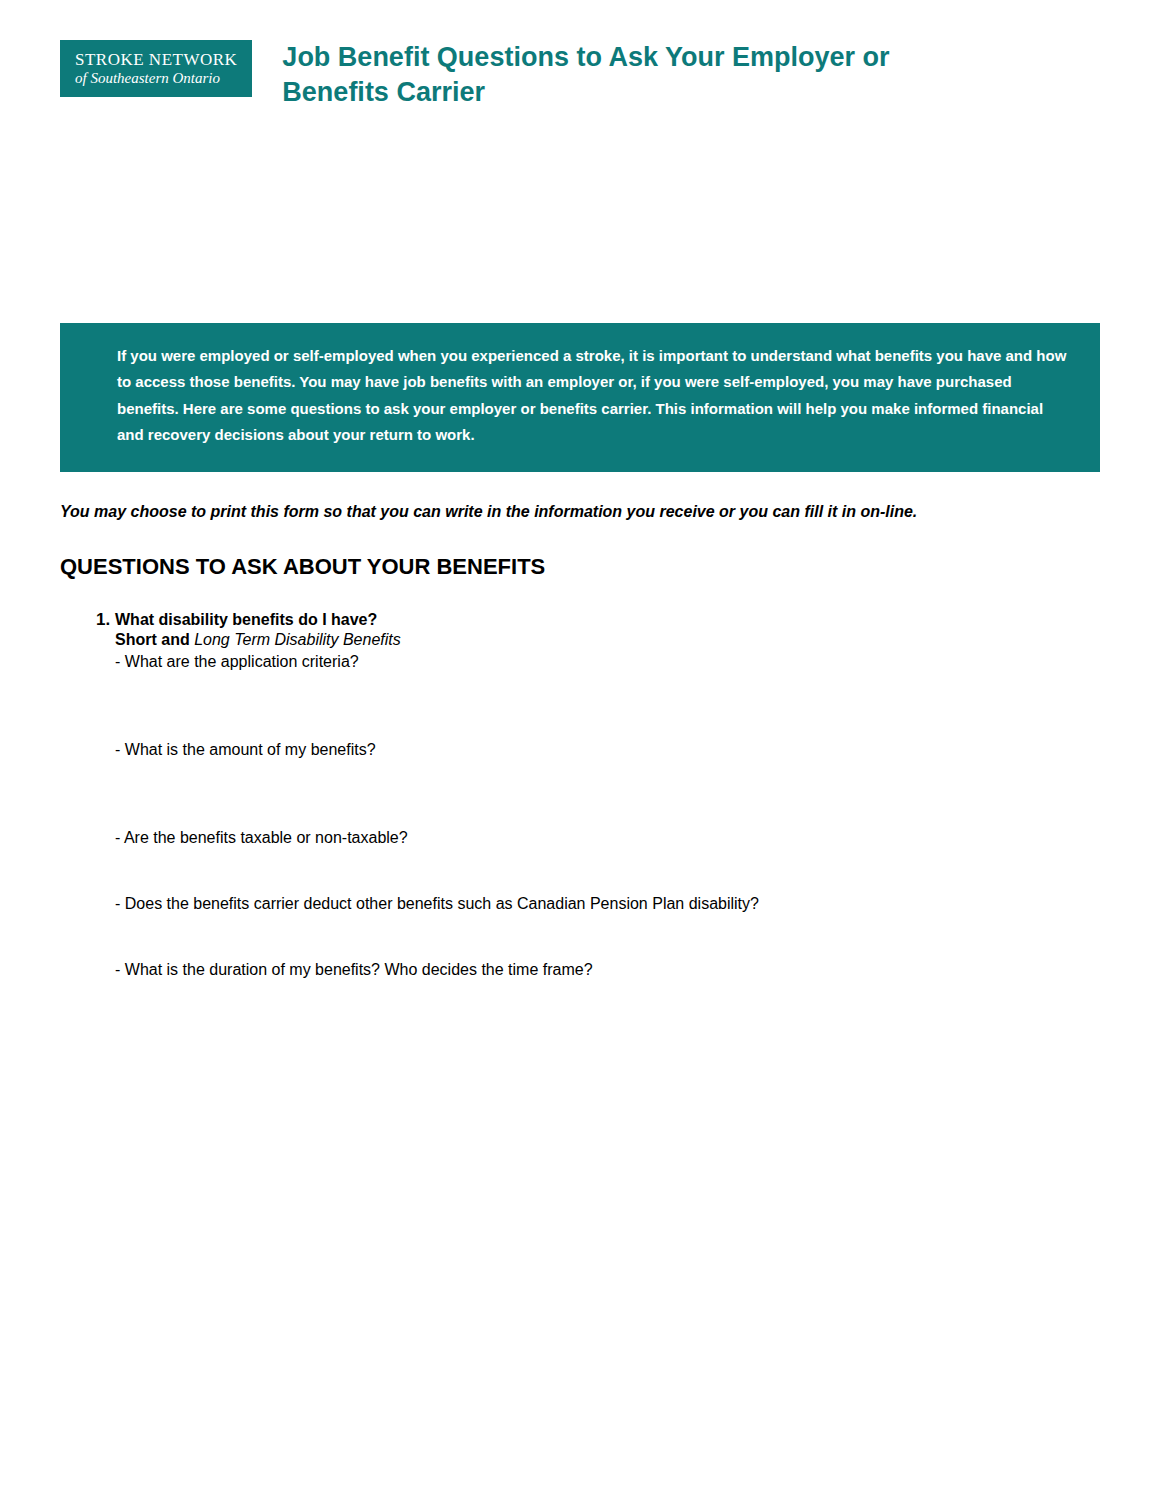STROKE NETWORK
of Southeastern Ontario
Job Benefit Questions to Ask Your Employer or Benefits Carrier
If you were employed or self-employed when you experienced a stroke, it is important to understand what benefits you have and how to access those benefits. You may have job benefits with an employer or, if you were self-employed, you may have purchased benefits. Here are some questions to ask your employer or benefits carrier. This information will help you make informed financial and recovery decisions about your return to work.
You may choose to print this form so that you can write in the information you receive or you can fill it in on-line.
QUESTIONS TO ASK ABOUT YOUR BENEFITS
What disability benefits do I have?
Short and Long Term Disability Benefits
- What are the application criteria?
- What is the amount of my benefits?
- Are the benefits taxable or non-taxable?
- Does the benefits carrier deduct other benefits such as Canadian Pension Plan disability?
- What is the duration of my benefits? Who decides the time frame?